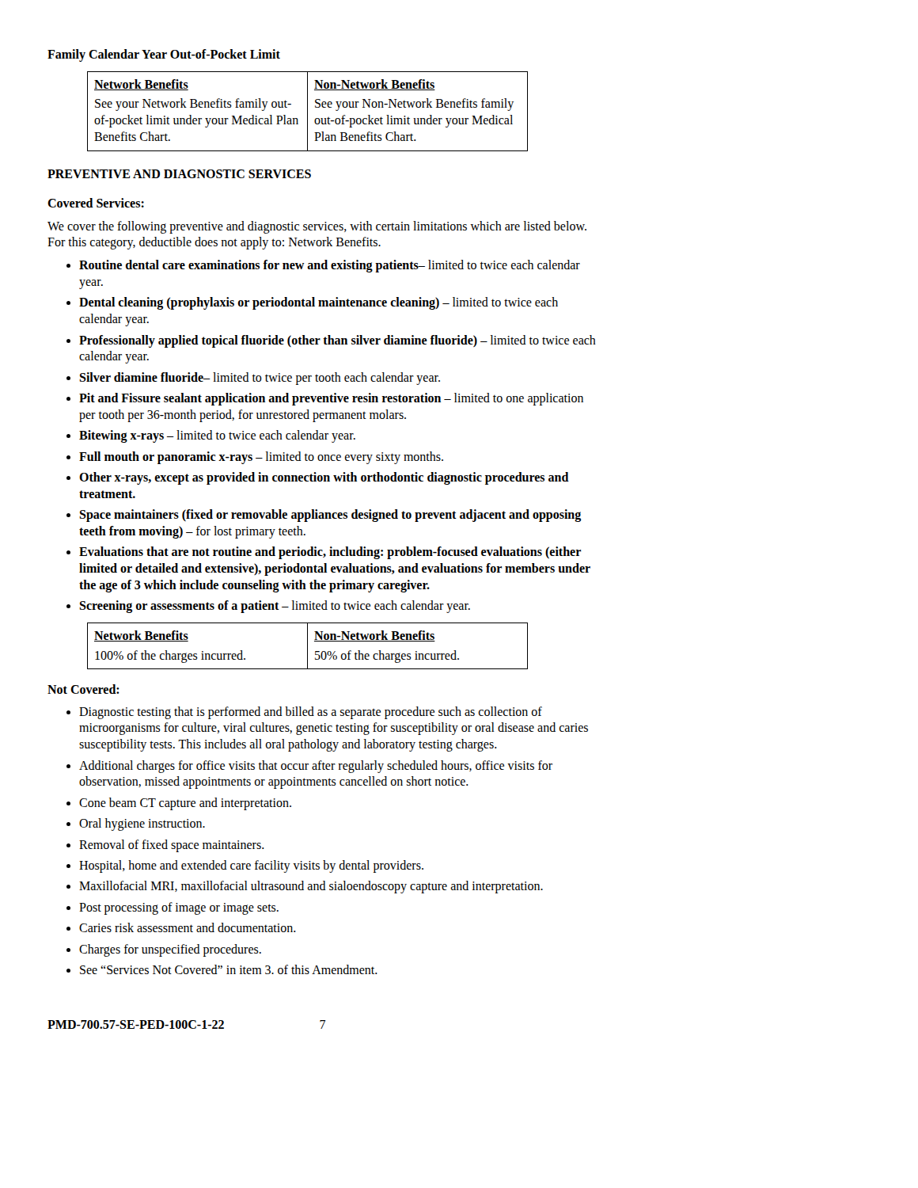Family Calendar Year Out-of-Pocket Limit
| Network Benefits | Non-Network Benefits |
| See your Network Benefits family out-of-pocket limit under your Medical Plan Benefits Chart. | See your Non-Network Benefits family out-of-pocket limit under your Medical Plan Benefits Chart. |
PREVENTIVE AND DIAGNOSTIC SERVICES
Covered Services:
We cover the following preventive and diagnostic services, with certain limitations which are listed below. For this category, deductible does not apply to: Network Benefits.
Routine dental care examinations for new and existing patients– limited to twice each calendar year.
Dental cleaning (prophylaxis or periodontal maintenance cleaning) – limited to twice each calendar year.
Professionally applied topical fluoride (other than silver diamine fluoride) – limited to twice each calendar year.
Silver diamine fluoride– limited to twice per tooth each calendar year.
Pit and Fissure sealant application and preventive resin restoration – limited to one application per tooth per 36-month period, for unrestored permanent molars.
Bitewing x-rays – limited to twice each calendar year.
Full mouth or panoramic x-rays – limited to once every sixty months.
Other x-rays, except as provided in connection with orthodontic diagnostic procedures and treatment.
Space maintainers (fixed or removable appliances designed to prevent adjacent and opposing teeth from moving) – for lost primary teeth.
Evaluations that are not routine and periodic, including: problem-focused evaluations (either limited or detailed and extensive), periodontal evaluations, and evaluations for members under the age of 3 which include counseling with the primary caregiver.
Screening or assessments of a patient – limited to twice each calendar year.
| Network Benefits | Non-Network Benefits |
| 100% of the charges incurred. | 50% of the charges incurred. |
Not Covered:
Diagnostic testing that is performed and billed as a separate procedure such as collection of microorganisms for culture, viral cultures, genetic testing for susceptibility or oral disease and caries susceptibility tests. This includes all oral pathology and laboratory testing charges.
Additional charges for office visits that occur after regularly scheduled hours, office visits for observation, missed appointments or appointments cancelled on short notice.
Cone beam CT capture and interpretation.
Oral hygiene instruction.
Removal of fixed space maintainers.
Hospital, home and extended care facility visits by dental providers.
Maxillofacial MRI, maxillofacial ultrasound and sialoendoscopy capture and interpretation.
Post processing of image or image sets.
Caries risk assessment and documentation.
Charges for unspecified procedures.
See “Services Not Covered” in item 3. of this Amendment.
PMD-700.57-SE-PED-100C-1-22 7